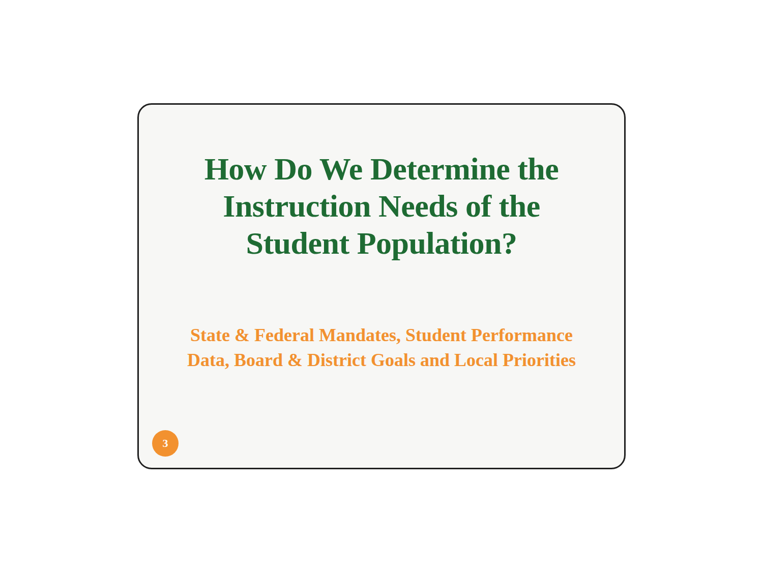How Do We Determine the Instruction Needs of the Student Population?
State & Federal Mandates, Student Performance Data, Board & District Goals and Local Priorities
3